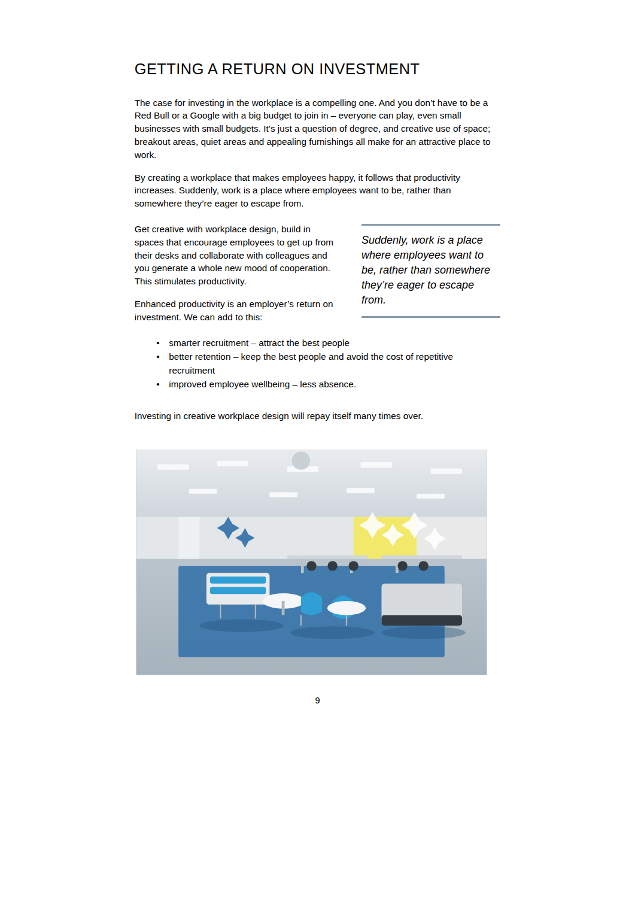GETTING A RETURN ON INVESTMENT
The case for investing in the workplace is a compelling one. And you don’t have to be a Red Bull or a Google with a big budget to join in – everyone can play, even small businesses with small budgets. It’s just a question of degree, and creative use of space; breakout areas, quiet areas and appealing furnishings all make for an attractive place to work.
By creating a workplace that makes employees happy, it follows that productivity increases. Suddenly, work is a place where employees want to be, rather than somewhere they’re eager to escape from.
Get creative with workplace design, build in spaces that encourage employees to get up from their desks and collaborate with colleagues and you generate a whole new mood of cooperation. This stimulates productivity.
Enhanced productivity is an employer’s return on investment. We can add to this:
Suddenly, work is a place where employees want to be, rather than somewhere they’re eager to escape from.
smarter recruitment – attract the best people
better retention – keep the best people and avoid the cost of repetitive recruitment
improved employee wellbeing – less absence.
Investing in creative workplace design will repay itself many times over.
9